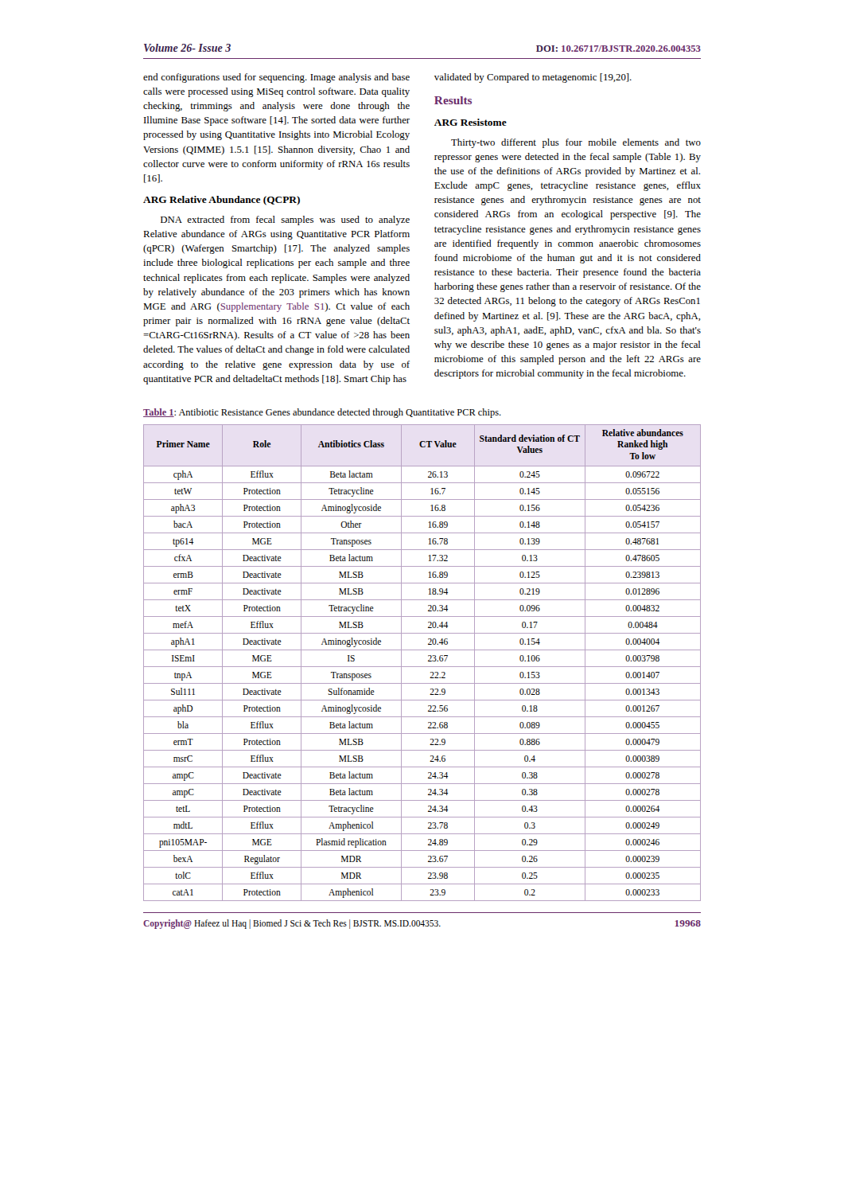Volume 26- Issue 3
DOI: 10.26717/BJSTR.2020.26.004353
end configurations used for sequencing. Image analysis and base calls were processed using MiSeq control software. Data quality checking, trimmings and analysis were done through the Illumine Base Space software [14]. The sorted data were further processed by using Quantitative Insights into Microbial Ecology Versions (QIMME) 1.5.1 [15]. Shannon diversity, Chao 1 and collector curve were to conform uniformity of rRNA 16s results [16].
ARG Relative Abundance (QCPR)
DNA extracted from fecal samples was used to analyze Relative abundance of ARGs using Quantitative PCR Platform (qPCR) (Wafergen Smartchip) [17]. The analyzed samples include three biological replications per each sample and three technical replicates from each replicate. Samples were analyzed by relatively abundance of the 203 primers which has known MGE and ARG (Supplementary Table S1). Ct value of each primer pair is normalized with 16 rRNA gene value (deltaCt =CtARG-Ct16SrRNA). Results of a CT value of >28 has been deleted. The values of deltaCt and change in fold were calculated according to the relative gene expression data by use of quantitative PCR and deltadeltaCt methods [18]. Smart Chip has
validated by Compared to metagenomic [19,20].
Results
ARG Resistome
Thirty-two different plus four mobile elements and two repressor genes were detected in the fecal sample (Table 1). By the use of the definitions of ARGs provided by Martinez et al. Exclude ampC genes, tetracycline resistance genes, efflux resistance genes and erythromycin resistance genes are not considered ARGs from an ecological perspective [9]. The tetracycline resistance genes and erythromycin resistance genes are identified frequently in common anaerobic chromosomes found microbiome of the human gut and it is not considered resistance to these bacteria. Their presence found the bacteria harboring these genes rather than a reservoir of resistance. Of the 32 detected ARGs, 11 belong to the category of ARGs ResCon1 defined by Martinez et al. [9]. These are the ARG bacA, cphA, sul3, aphA3, aphA1, aadE, aphD, vanC, cfxA and bla. So that's why we describe these 10 genes as a major resistor in the fecal microbiome of this sampled person and the left 22 ARGs are descriptors for microbial community in the fecal microbiome.
Table 1: Antibiotic Resistance Genes abundance detected through Quantitative PCR chips.
| Primer Name | Role | Antibiotics Class | CT Value | Standard deviation of CT Values | Relative abundances Ranked high To low |
| --- | --- | --- | --- | --- | --- |
| cphA | Efflux | Beta lactam | 26.13 | 0.245 | 0.096722 |
| tetW | Protection | Tetracycline | 16.7 | 0.145 | 0.055156 |
| aphA3 | Protection | Aminoglycoside | 16.8 | 0.156 | 0.054236 |
| bacA | Protection | Other | 16.89 | 0.148 | 0.054157 |
| tp614 | MGE | Transposes | 16.78 | 0.139 | 0.487681 |
| cfxA | Deactivate | Beta lactum | 17.32 | 0.13 | 0.478605 |
| ermB | Deactivate | MLSB | 16.89 | 0.125 | 0.239813 |
| ermF | Deactivate | MLSB | 18.94 | 0.219 | 0.012896 |
| tetX | Protection | Tetracycline | 20.34 | 0.096 | 0.004832 |
| mefA | Efflux | MLSB | 20.44 | 0.17 | 0.00484 |
| aphA1 | Deactivate | Aminoglycoside | 20.46 | 0.154 | 0.004004 |
| ISEmI | MGE | IS | 23.67 | 0.106 | 0.003798 |
| tnpA | MGE | Transposes | 22.2 | 0.153 | 0.001407 |
| Sul111 | Deactivate | Sulfonamide | 22.9 | 0.028 | 0.001343 |
| aphD | Protection | Aminoglycoside | 22.56 | 0.18 | 0.001267 |
| bla | Efflux | Beta lactum | 22.68 | 0.089 | 0.000455 |
| ermT | Protection | MLSB | 22.9 | 0.886 | 0.000479 |
| msrC | Efflux | MLSB | 24.6 | 0.4 | 0.000389 |
| ampC | Deactivate | Beta lactum | 24.34 | 0.38 | 0.000278 |
| ampC | Deactivate | Beta lactum | 24.34 | 0.38 | 0.000278 |
| tetL | Protection | Tetracycline | 24.34 | 0.43 | 0.000264 |
| mdtL | Efflux | Amphenicol | 23.78 | 0.3 | 0.000249 |
| pni105MAP- | MGE | Plasmid replication | 24.89 | 0.29 | 0.000246 |
| bexA | Regulator | MDR | 23.67 | 0.26 | 0.000239 |
| tolC | Efflux | MDR | 23.98 | 0.25 | 0.000235 |
| catA1 | Protection | Amphenicol | 23.9 | 0.2 | 0.000233 |
Copyright@ Hafeez ul Haq | Biomed J Sci & Tech Res | BJSTR. MS.ID.004353.
19968